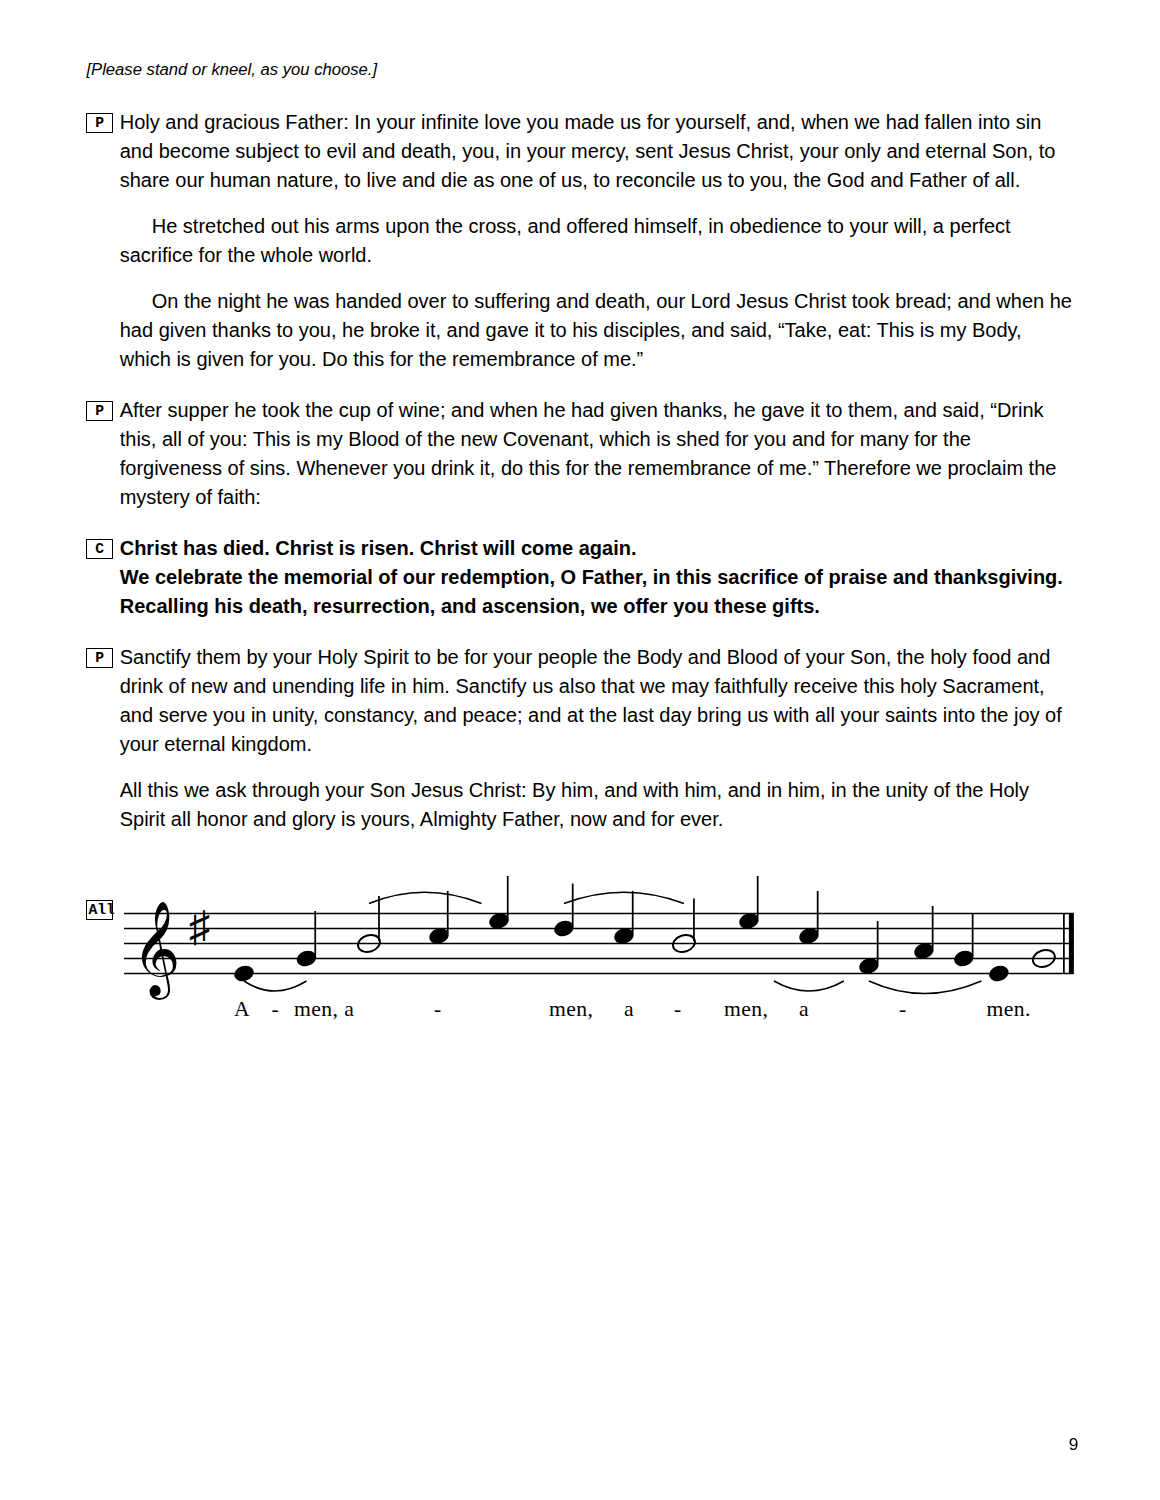[Please stand or kneel, as you choose.]
P
Holy and gracious Father: In your infinite love you made us for yourself, and, when we had fallen into sin and become subject to evil and death, you, in your mercy, sent Jesus Christ, your only and eternal Son, to share our human nature, to live and die as one of us, to reconcile us to you, the God and Father of all.
He stretched out his arms upon the cross, and offered himself, in obedience to your will, a perfect sacrifice for the whole world.
On the night he was handed over to suffering and death, our Lord Jesus Christ took bread; and when he had given thanks to you, he broke it, and gave it to his disciples, and said, “Take, eat: This is my Body, which is given for you. Do this for the remembrance of me.”
P
After supper he took the cup of wine; and when he had given thanks, he gave it to them, and said, “Drink this, all of you: This is my Blood of the new Covenant, which is shed for you and for many for the forgiveness of sins. Whenever you drink it, do this for the remembrance of me.” Therefore we proclaim the mystery of faith:
C
Christ has died. Christ is risen. Christ will come again.
We celebrate the memorial of our redemption, O Father, in this sacrifice of praise and thanksgiving. Recalling his death, resurrection, and ascension, we offer you these gifts.
P
Sanctify them by your Holy Spirit to be for your people the Body and Blood of your Son, the holy food and drink of new and unending life in him. Sanctify us also that we may faithfully receive this holy Sacrament, and serve you in unity, constancy, and peace; and at the last day bring us with all your saints into the joy of your eternal kingdom.
All this we ask through your Son Jesus Christ: By him, and with him, and in him, in the unity of the Holy Spirit all honor and glory is yours, Almighty Father, now and for ever.
All
𝄞 ♯ A - men, a - men, a - men, a - men.
9